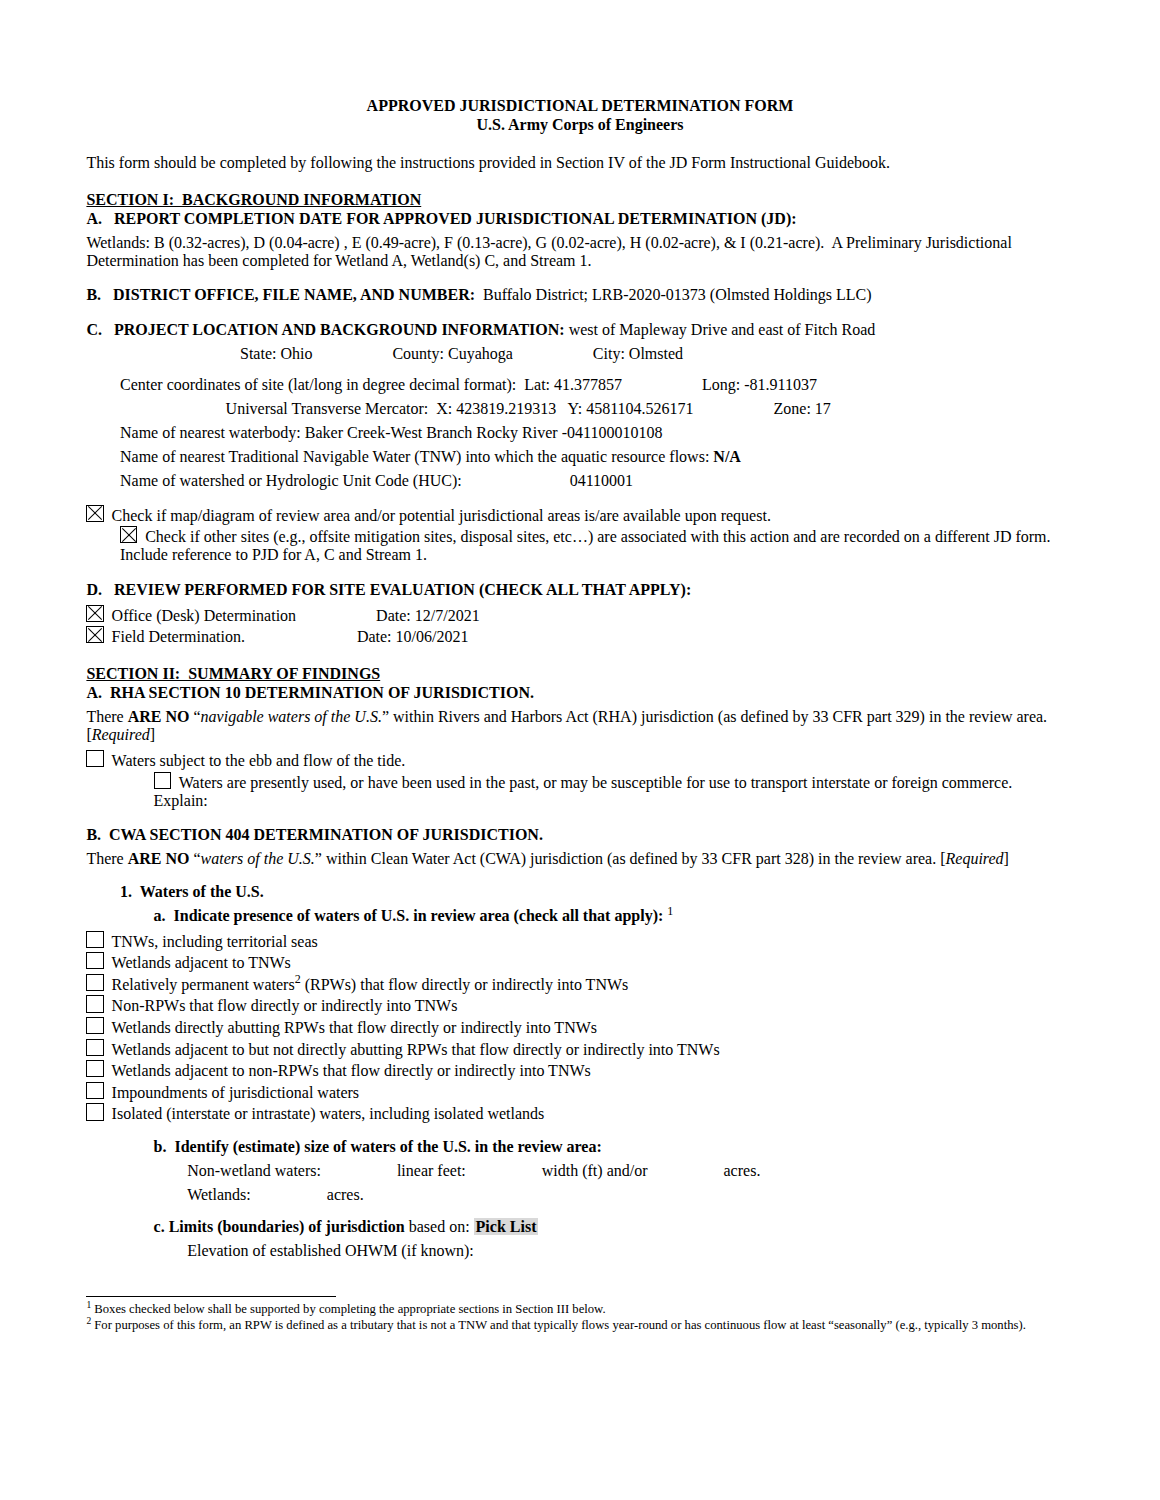APPROVED JURISDICTIONAL DETERMINATION FORM
U.S. Army Corps of Engineers
This form should be completed by following the instructions provided in Section IV of the JD Form Instructional Guidebook.
SECTION I: BACKGROUND INFORMATION
A. REPORT COMPLETION DATE FOR APPROVED JURISDICTIONAL DETERMINATION (JD):
Wetlands: B (0.32-acres), D (0.04-acre) , E (0.49-acre), F (0.13-acre), G (0.02-acre), H (0.02-acre), & I (0.21-acre). A Preliminary Jurisdictional Determination has been completed for Wetland A, Wetland(s) C, and Stream 1.
B. DISTRICT OFFICE, FILE NAME, AND NUMBER: Buffalo District; LRB-2020-01373 (Olmsted Holdings LLC)
C. PROJECT LOCATION AND BACKGROUND INFORMATION: west of Mapleway Drive and east of Fitch Road
State: Ohio County: Cuyahoga City: Olmsted
Center coordinates of site (lat/long in degree decimal format): Lat: 41.377857 Long: -81.911037
Universal Transverse Mercator: X: 423819.219313 Y: 4581104.526171 Zone: 17
Name of nearest waterbody: Baker Creek-West Branch Rocky River -041100010108
Name of nearest Traditional Navigable Water (TNW) into which the aquatic resource flows: N/A
Name of watershed or Hydrologic Unit Code (HUC): 04110001
Check if map/diagram of review area and/or potential jurisdictional areas is/are available upon request.
Check if other sites (e.g., offsite mitigation sites, disposal sites, etc…) are associated with this action and are recorded on a different JD form. Include reference to PJD for A, C and Stream 1.
D. REVIEW PERFORMED FOR SITE EVALUATION (CHECK ALL THAT APPLY):
Office (Desk) Determination Date: 12/7/2021
Field Determination. Date: 10/06/2021
SECTION II: SUMMARY OF FINDINGS
A. RHA SECTION 10 DETERMINATION OF JURISDICTION.
There ARE NO “navigable waters of the U.S.” within Rivers and Harbors Act (RHA) jurisdiction (as defined by 33 CFR part 329) in the review area. [Required]
Waters subject to the ebb and flow of the tide.
Waters are presently used, or have been used in the past, or may be susceptible for use to transport interstate or foreign commerce. Explain:
B. CWA SECTION 404 DETERMINATION OF JURISDICTION.
There ARE NO “waters of the U.S.” within Clean Water Act (CWA) jurisdiction (as defined by 33 CFR part 328) in the review area. [Required]
1. Waters of the U.S.
a. Indicate presence of waters of U.S. in review area (check all that apply): 1
TNWs, including territorial seas
Wetlands adjacent to TNWs
Relatively permanent waters2 (RPWs) that flow directly or indirectly into TNWs
Non-RPWs that flow directly or indirectly into TNWs
Wetlands directly abutting RPWs that flow directly or indirectly into TNWs
Wetlands adjacent to but not directly abutting RPWs that flow directly or indirectly into TNWs
Wetlands adjacent to non-RPWs that flow directly or indirectly into TNWs
Impoundments of jurisdictional waters
Isolated (interstate or intrastate) waters, including isolated wetlands
b. Identify (estimate) size of waters of the U.S. in the review area:
Non-wetland waters: linear feet: width (ft) and/or acres.
Wetlands: acres.
c. Limits (boundaries) of jurisdiction based on: Pick List
Elevation of established OHWM (if known):
1 Boxes checked below shall be supported by completing the appropriate sections in Section III below.
2 For purposes of this form, an RPW is defined as a tributary that is not a TNW and that typically flows year-round or has continuous flow at least “seasonally” (e.g., typically 3 months).